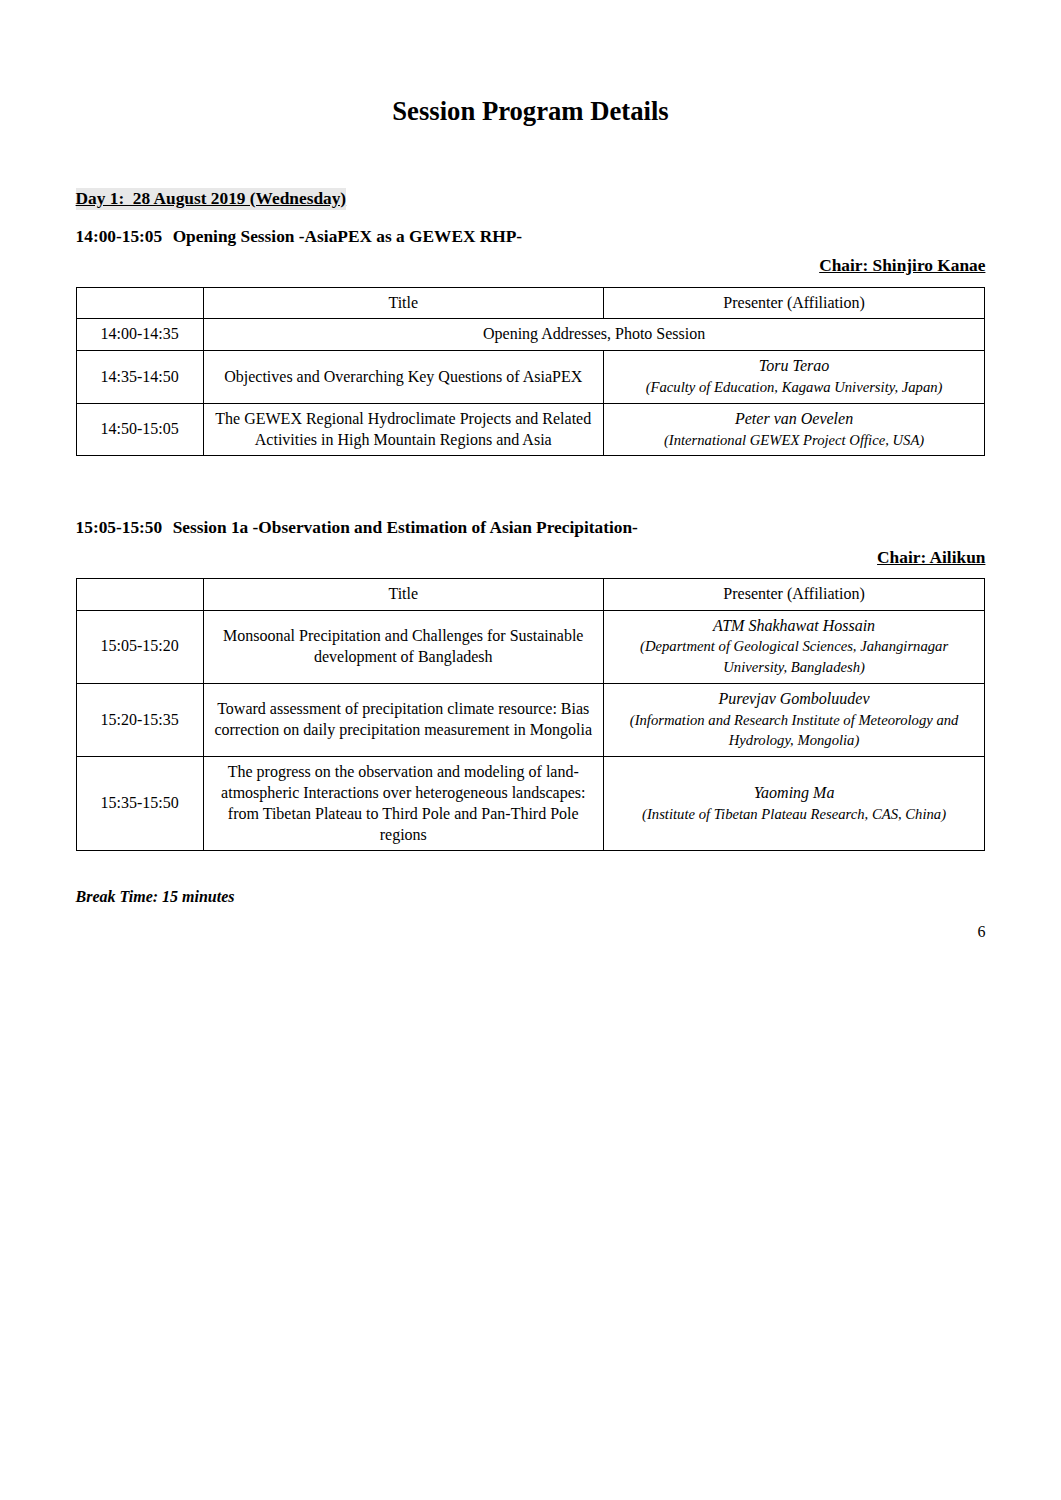Session Program Details
Day 1: 28 August 2019 (Wednesday)
14:00-15:05 Opening Session -AsiaPEX as a GEWEX RHP-
Chair: Shinjiro Kanae
| | Title | Presenter (Affiliation) |
| --- | --- | --- |
| 14:00-14:35 | Opening Addresses, Photo Session |
| 14:35-14:50 | Objectives and Overarching Key Questions of AsiaPEX | Toru Terao (Faculty of Education, Kagawa University, Japan) |
| 14:50-15:05 | The GEWEX Regional Hydroclimate Projects and Related Activities in High Mountain Regions and Asia | Peter van Oevelen (International GEWEX Project Office, USA) |
15:05-15:50 Session 1a -Observation and Estimation of Asian Precipitation-
Chair: Ailikun
| | Title | Presenter (Affiliation) |
| --- | --- | --- |
| 15:05-15:20 | Monsoonal Precipitation and Challenges for Sustainable development of Bangladesh | ATM Shakhawat Hossain (Department of Geological Sciences, Jahangirnagar University, Bangladesh) |
| 15:20-15:35 | Toward assessment of precipitation climate resource: Bias correction on daily precipitation measurement in Mongolia | Purevjav Gomboluudev (Information and Research Institute of Meteorology and Hydrology, Mongolia) |
| 15:35-15:50 | The progress on the observation and modeling of land-atmospheric Interactions over heterogeneous landscapes: from Tibetan Plateau to Third Pole and Pan-Third Pole regions | Yaoming Ma (Institute of Tibetan Plateau Research, CAS, China) |
Break Time: 15 minutes
6